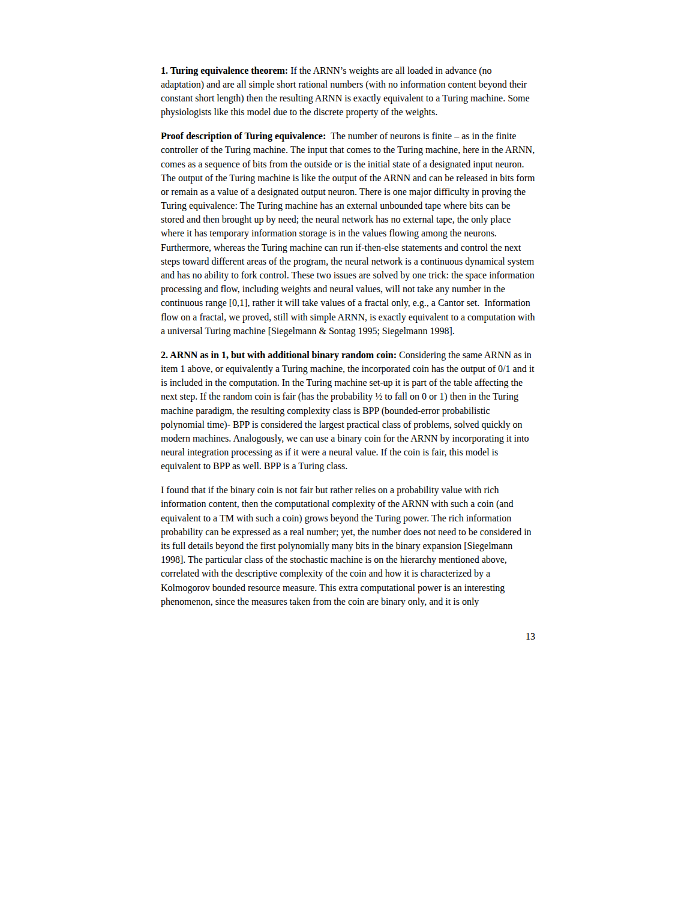1. Turing equivalence theorem: If the ARNN’s weights are all loaded in advance (no adaptation) and are all simple short rational numbers (with no information content beyond their constant short length) then the resulting ARNN is exactly equivalent to a Turing machine. Some physiologists like this model due to the discrete property of the weights.
Proof description of Turing equivalence: The number of neurons is finite – as in the finite controller of the Turing machine. The input that comes to the Turing machine, here in the ARNN, comes as a sequence of bits from the outside or is the initial state of a designated input neuron. The output of the Turing machine is like the output of the ARNN and can be released in bits form or remain as a value of a designated output neuron. There is one major difficulty in proving the Turing equivalence: The Turing machine has an external unbounded tape where bits can be stored and then brought up by need; the neural network has no external tape, the only place where it has temporary information storage is in the values flowing among the neurons. Furthermore, whereas the Turing machine can run if-then-else statements and control the next steps toward different areas of the program, the neural network is a continuous dynamical system and has no ability to fork control. These two issues are solved by one trick: the space information processing and flow, including weights and neural values, will not take any number in the continuous range [0,1], rather it will take values of a fractal only, e.g., a Cantor set. Information flow on a fractal, we proved, still with simple ARNN, is exactly equivalent to a computation with a universal Turing machine [Siegelmann & Sontag 1995; Siegelmann 1998].
2. ARNN as in 1, but with additional binary random coin: Considering the same ARNN as in item 1 above, or equivalently a Turing machine, the incorporated coin has the output of 0/1 and it is included in the computation. In the Turing machine set-up it is part of the table affecting the next step. If the random coin is fair (has the probability ½ to fall on 0 or 1) then in the Turing machine paradigm, the resulting complexity class is BPP (bounded-error probabilistic polynomial time)- BPP is considered the largest practical class of problems, solved quickly on modern machines. Analogously, we can use a binary coin for the ARNN by incorporating it into neural integration processing as if it were a neural value. If the coin is fair, this model is equivalent to BPP as well. BPP is a Turing class.
I found that if the binary coin is not fair but rather relies on a probability value with rich information content, then the computational complexity of the ARNN with such a coin (and equivalent to a TM with such a coin) grows beyond the Turing power. The rich information probability can be expressed as a real number; yet, the number does not need to be considered in its full details beyond the first polynomially many bits in the binary expansion [Siegelmann 1998]. The particular class of the stochastic machine is on the hierarchy mentioned above, correlated with the descriptive complexity of the coin and how it is characterized by a Kolmogorov bounded resource measure. This extra computational power is an interesting phenomenon, since the measures taken from the coin are binary only, and it is only
13